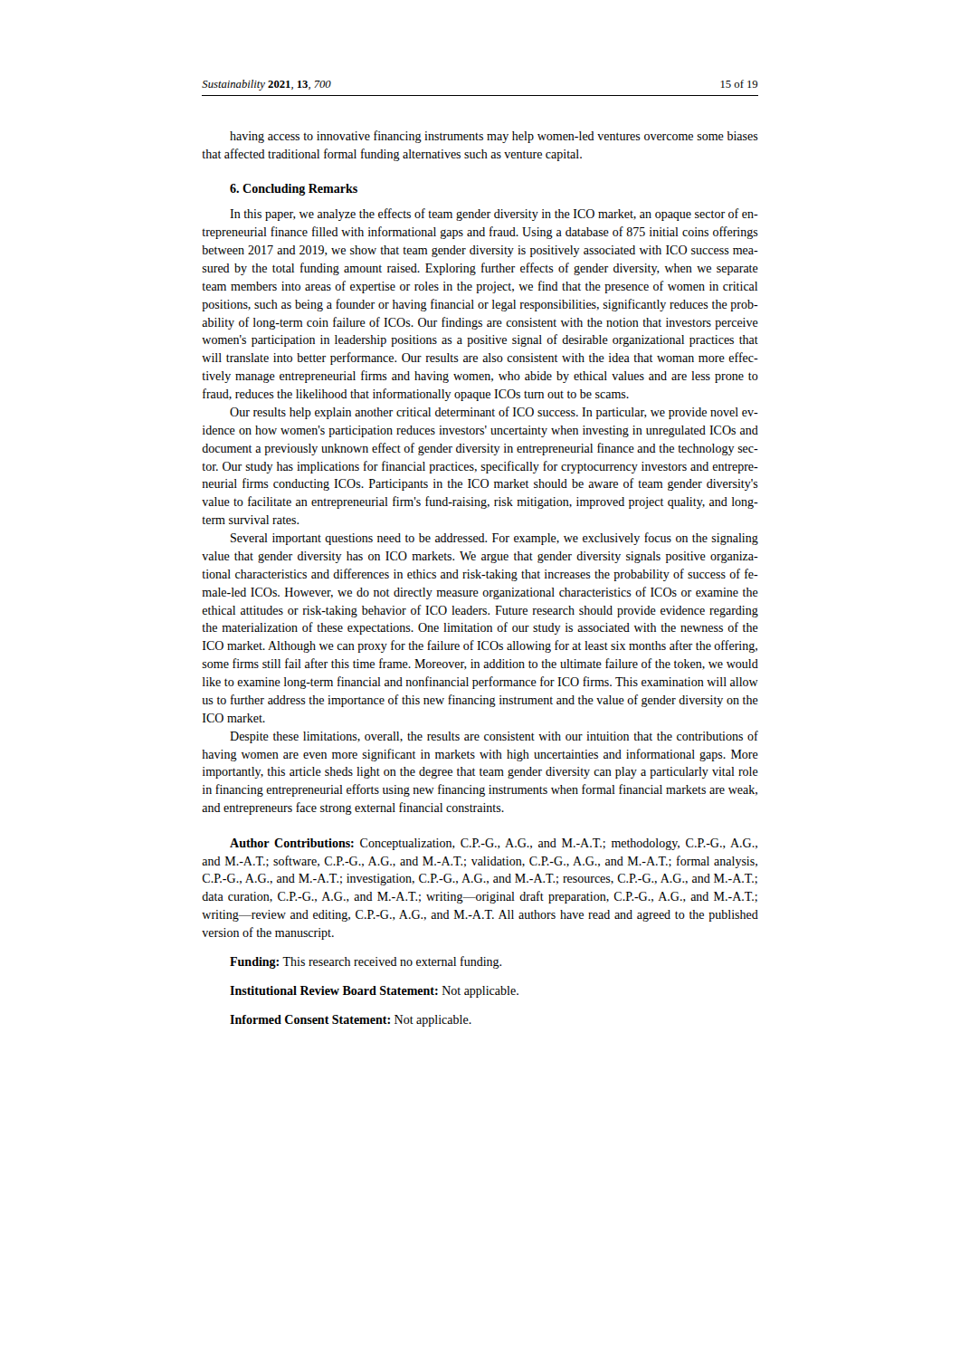Sustainability 2021, 13, 700
15 of 19
having access to innovative financing instruments may help women-led ventures overcome some biases that affected traditional formal funding alternatives such as venture capital.
6. Concluding Remarks
In this paper, we analyze the effects of team gender diversity in the ICO market, an opaque sector of entrepreneurial finance filled with informational gaps and fraud. Using a database of 875 initial coins offerings between 2017 and 2019, we show that team gender diversity is positively associated with ICO success measured by the total funding amount raised. Exploring further effects of gender diversity, when we separate team members into areas of expertise or roles in the project, we find that the presence of women in critical positions, such as being a founder or having financial or legal responsibilities, significantly reduces the probability of long-term coin failure of ICOs. Our findings are consistent with the notion that investors perceive women's participation in leadership positions as a positive signal of desirable organizational practices that will translate into better performance. Our results are also consistent with the idea that woman more effectively manage entrepreneurial firms and having women, who abide by ethical values and are less prone to fraud, reduces the likelihood that informationally opaque ICOs turn out to be scams.
Our results help explain another critical determinant of ICO success. In particular, we provide novel evidence on how women's participation reduces investors' uncertainty when investing in unregulated ICOs and document a previously unknown effect of gender diversity in entrepreneurial finance and the technology sector. Our study has implications for financial practices, specifically for cryptocurrency investors and entrepreneurial firms conducting ICOs. Participants in the ICO market should be aware of team gender diversity's value to facilitate an entrepreneurial firm's fund-raising, risk mitigation, improved project quality, and long-term survival rates.
Several important questions need to be addressed. For example, we exclusively focus on the signaling value that gender diversity has on ICO markets. We argue that gender diversity signals positive organizational characteristics and differences in ethics and risk-taking that increases the probability of success of female-led ICOs. However, we do not directly measure organizational characteristics of ICOs or examine the ethical attitudes or risk-taking behavior of ICO leaders. Future research should provide evidence regarding the materialization of these expectations. One limitation of our study is associated with the newness of the ICO market. Although we can proxy for the failure of ICOs allowing for at least six months after the offering, some firms still fail after this time frame. Moreover, in addition to the ultimate failure of the token, we would like to examine long-term financial and nonfinancial performance for ICO firms. This examination will allow us to further address the importance of this new financing instrument and the value of gender diversity on the ICO market.
Despite these limitations, overall, the results are consistent with our intuition that the contributions of having women are even more significant in markets with high uncertainties and informational gaps. More importantly, this article sheds light on the degree that team gender diversity can play a particularly vital role in financing entrepreneurial efforts using new financing instruments when formal financial markets are weak, and entrepreneurs face strong external financial constraints.
Author Contributions: Conceptualization, C.P.-G., A.G., and M.-A.T.; methodology, C.P.-G., A.G., and M.-A.T.; software, C.P.-G., A.G., and M.-A.T.; validation, C.P.-G., A.G., and M.-A.T.; formal analysis, C.P.-G., A.G., and M.-A.T.; investigation, C.P.-G., A.G., and M.-A.T.; resources, C.P.-G., A.G., and M.-A.T.; data curation, C.P.-G., A.G., and M.-A.T.; writing—original draft preparation, C.P.-G., A.G., and M.-A.T.; writing—review and editing, C.P.-G., A.G., and M.-A.T. All authors have read and agreed to the published version of the manuscript.
Funding: This research received no external funding.
Institutional Review Board Statement: Not applicable.
Informed Consent Statement: Not applicable.